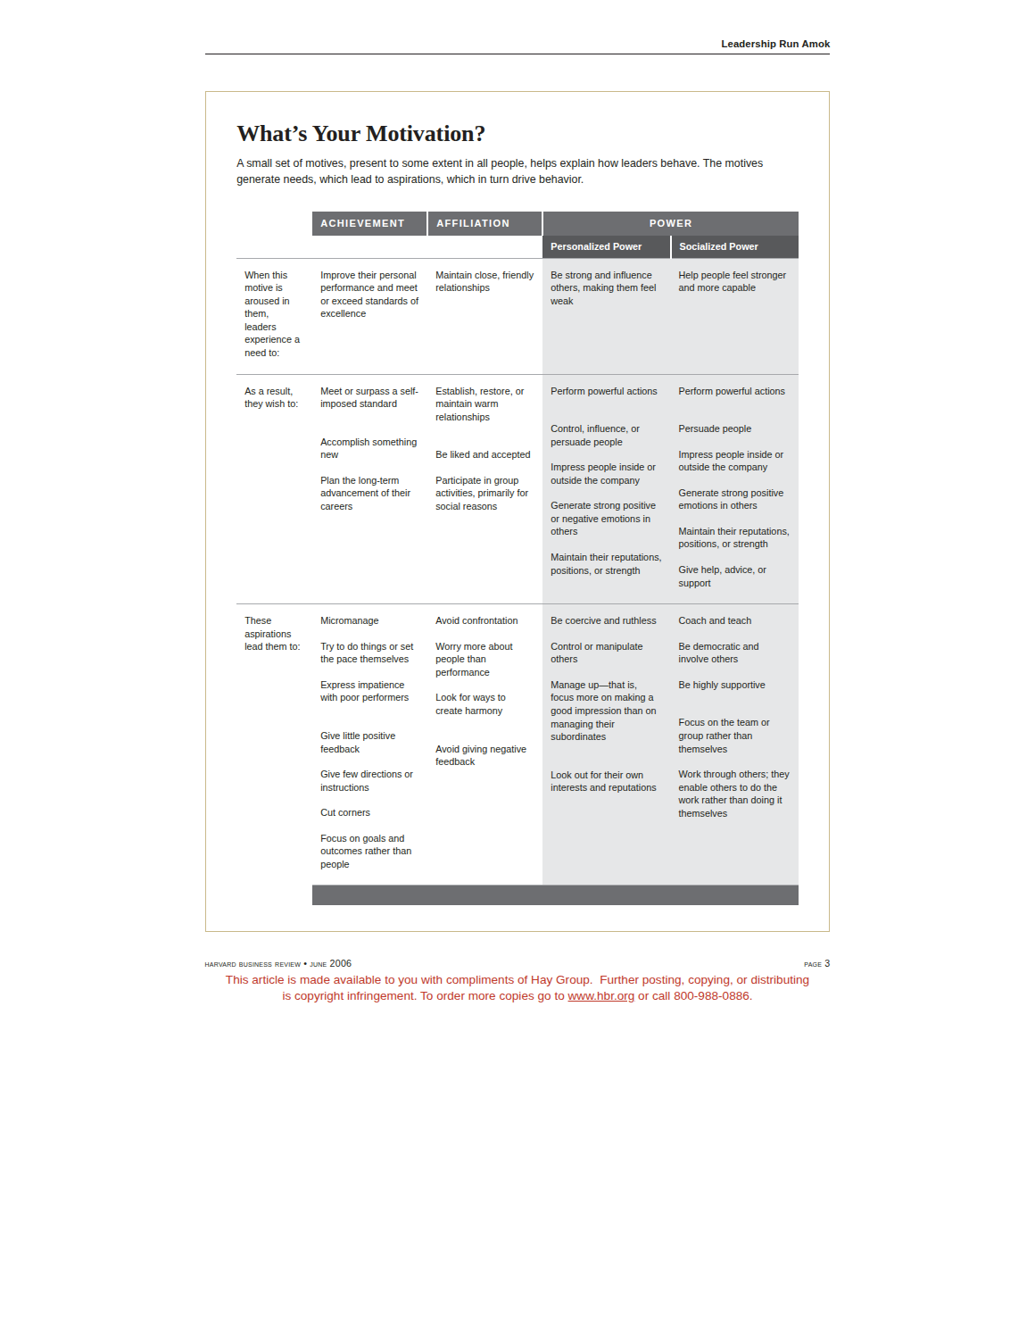Leadership Run Amok
What’s Your Motivation?
A small set of motives, present to some extent in all people, helps explain how leaders behave. The motives generate needs, which lead to aspirations, which in turn drive behavior.
| | Achievement | Affiliation | Power |
| --- | --- | --- | --- |
| | | | Personalized Power | Socialized Power |
| When this motive is aroused in them, leaders experience a need to: | Improve their personal performance and meet or exceed standards of excellence | Maintain close, friendly relationships | Be strong and influence others, making them feel weak | Help people feel stronger and more capable |
| As a result, they wish to: | Meet or surpass a self-imposed standard Accomplish something new Plan the long-term advancement of their careers | Establish, restore, or maintain warm relationships Be liked and accepted Participate in group activities, primarily for social reasons | Perform powerful actions Control, influence, or persuade people Impress people inside or outside the company Generate strong positive or negative emotions in others Maintain their reputations, positions, or strength | Perform powerful actions Persuade people Impress people inside or outside the company Generate strong positive emotions in others Maintain their reputations, positions, or strength Give help, advice, or support |
| These aspirations lead them to: | Micromanage Try to do things or set the pace themselves Express impatience with poor performers Give little positive feedback Give few directions or instructions Cut corners Focus on goals and outcomes rather than people | Avoid confrontation Worry more about people than performance Look for ways to create harmony Avoid giving negative feedback | Be coercive and ruthless Control or manipulate others Manage up—that is, focus more on making a good impression than on managing their subordinates Look out for their own interests and reputations | Coach and teach Be democratic and involve others Be highly supportive Focus on the team or group rather than themselves Work through others; they enable others to do the work rather than doing it themselves |
Harvard Business Review • June 2006 page 3
This article is made available to you with compliments of Hay Group. Further posting, copying, or distributing
is copyright infringement. To order more copies go to www.hbr.org or call 800-988-0886.